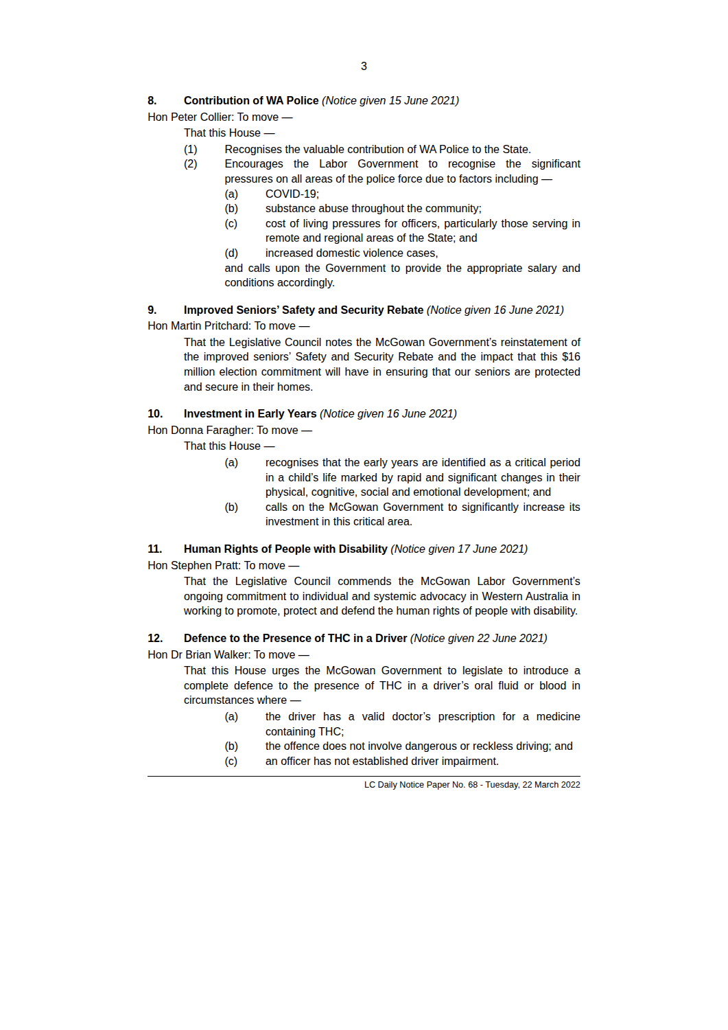3
8. Contribution of WA Police (Notice given 15 June 2021)
Hon Peter Collier: To move —
That this House —
(1) Recognises the valuable contribution of WA Police to the State.
(2) Encourages the Labor Government to recognise the significant pressures on all areas of the police force due to factors including —
(a) COVID-19;
(b) substance abuse throughout the community;
(c) cost of living pressures for officers, particularly those serving in remote and regional areas of the State; and
(d) increased domestic violence cases,
and calls upon the Government to provide the appropriate salary and conditions accordingly.
9. Improved Seniors’ Safety and Security Rebate (Notice given 16 June 2021)
Hon Martin Pritchard: To move —
That the Legislative Council notes the McGowan Government’s reinstatement of the improved seniors’ Safety and Security Rebate and the impact that this $16 million election commitment will have in ensuring that our seniors are protected and secure in their homes.
10. Investment in Early Years (Notice given 16 June 2021)
Hon Donna Faragher: To move —
That this House —
(a) recognises that the early years are identified as a critical period in a child’s life marked by rapid and significant changes in their physical, cognitive, social and emotional development; and
(b) calls on the McGowan Government to significantly increase its investment in this critical area.
11. Human Rights of People with Disability (Notice given 17 June 2021)
Hon Stephen Pratt: To move —
That the Legislative Council commends the McGowan Labor Government’s ongoing commitment to individual and systemic advocacy in Western Australia in working to promote, protect and defend the human rights of people with disability.
12. Defence to the Presence of THC in a Driver (Notice given 22 June 2021)
Hon Dr Brian Walker: To move —
That this House urges the McGowan Government to legislate to introduce a complete defence to the presence of THC in a driver’s oral fluid or blood in circumstances where —
(a) the driver has a valid doctor’s prescription for a medicine containing THC;
(b) the offence does not involve dangerous or reckless driving; and
(c) an officer has not established driver impairment.
LC Daily Notice Paper No. 68 - Tuesday, 22 March 2022